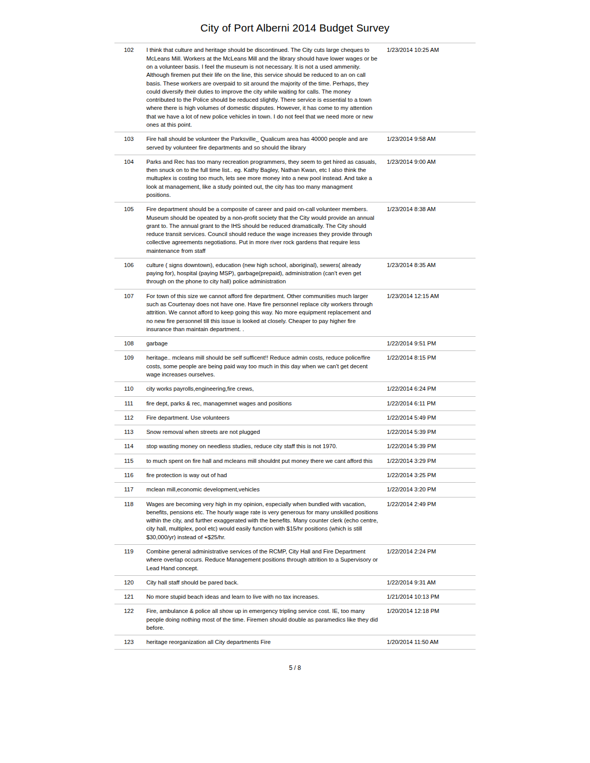City of Port Alberni 2014 Budget Survey
| 102 | I think that culture and heritage should be discontinued. The City cuts large cheques to McLeans Mill. Workers at the McLeans Mill and the library should have lower wages or be on a volunteer basis. I feel the museum is not necessary. It is not a used ammenity. Although firemen put their life on the line, this service should be reduced to an on call basis. These workers are overpaid to sit around the majority of the time. Perhaps, they could diversify their duties to improve the city while waiting for calls. The money contributed to the Police should be reduced slightly. There service is essential to a town where there is high volumes of domestic disputes. However, it has come to my attention that we have a lot of new police vehicles in town. I do not feel that we need more or new ones at this point. | 1/23/2014 10:25 AM |
| 103 | Fire hall should be volunteer the Parksville_ Qualicum area has 40000 people and are served by volunteer fire departments and so should the library | 1/23/2014 9:58 AM |
| 104 | Parks and Rec has too many recreation programmers, they seem to get hired as casuals, then snuck on to the full time list.. eg. Kathy Bagley, Nathan Kwan, etc I also think the multuplex is costing too much, lets see more money into a new pool instead. And take a look at management, like a study pointed out, the city has too many managment positions. | 1/23/2014 9:00 AM |
| 105 | Fire department should be a composite of career and paid on-call volunteer members. Museum should be opeated by a non-profit society that the City would provide an annual grant to. The annual grant to the IHS should be reduced dramatically. The City should reduce transit services. Council should reduce the wage increases they provide through collective agreements negotiations. Put in more river rock gardens that require less maintenance from staff | 1/23/2014 8:38 AM |
| 106 | culture ( signs downtown), education (new high school, aboriginal), sewers( already paying for), hospital (paying MSP), garbage(prepaid), administration (can't even get through on the phone to city hall) police administration | 1/23/2014 8:35 AM |
| 107 | For town of this size we cannot afford fire department. Other communities much larger such as Courtenay does not have one. Have fire personnel replace city workers through attrition. We cannot afford to keep going this way. No more equipment replacement and no new fire personnel till this issue is looked at closely. Cheaper to pay higher fire insurance than maintain department. . | 1/23/2014 12:15 AM |
| 108 | garbage | 1/22/2014 9:51 PM |
| 109 | heritage.. mcleans mill should be self sufficent!! Reduce admin costs, reduce police/fire costs, some people are being paid way too much in this day when we can't get decent wage increases ourselves. | 1/22/2014 8:15 PM |
| 110 | city works payrolls,engineering,fire crews, | 1/22/2014 6:24 PM |
| 111 | fire dept, parks & rec, managemnet wages and positions | 1/22/2014 6:11 PM |
| 112 | Fire department. Use volunteers | 1/22/2014 5:49 PM |
| 113 | Snow removal when streets are not plugged | 1/22/2014 5:39 PM |
| 114 | stop wasting money on needless studies, reduce city staff this is not 1970. | 1/22/2014 5:39 PM |
| 115 | to much spent on fire hall and mcleans mill shouldnt put money there we cant afford this | 1/22/2014 3:29 PM |
| 116 | fire protection is way out of had | 1/22/2014 3:25 PM |
| 117 | mclean mill,economic development,vehicles | 1/22/2014 3:20 PM |
| 118 | Wages are becoming very high in my opinion, especially when bundled with vacation, benefits, pensions etc. The hourly wage rate is very generous for many unskilled positions within the city, and further exaggerated with the benefits. Many counter clerk (echo centre, city hall, multiplex, pool etc) would easily function with $15/hr positions (which is still $30,000/yr) instead of +$25/hr. | 1/22/2014 2:49 PM |
| 119 | Combine general administrative services of the RCMP, City Hall and Fire Department where overlap occurs. Reduce Management positions through attrition to a Supervisory or Lead Hand concept. | 1/22/2014 2:24 PM |
| 120 | City hall staff should be pared back. | 1/22/2014 9:31 AM |
| 121 | No more stupid beach ideas and learn to live with no tax increases. | 1/21/2014 10:13 PM |
| 122 | Fire, ambulance & police all show up in emergency tripling service cost. IE, too many people doing nothing most of the time. Firemen should double as paramedics like they did before. | 1/20/2014 12:18 PM |
| 123 | heritage reorganization all City departments Fire | 1/20/2014 11:50 AM |
5 / 8